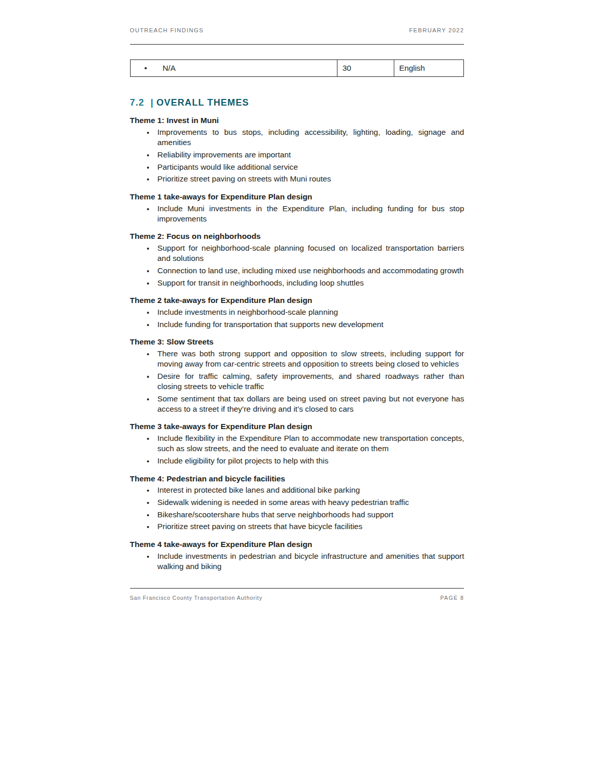Outreach Findings February 2022
| • N/A | 30 | English |
7.2 | OVERALL THEMES
Theme 1: Invest in Muni
Improvements to bus stops, including accessibility, lighting, loading, signage and amenities
Reliability improvements are important
Participants would like additional service
Prioritize street paving on streets with Muni routes
Theme 1 take-aways for Expenditure Plan design
Include Muni investments in the Expenditure Plan, including funding for bus stop improvements
Theme 2: Focus on neighborhoods
Support for neighborhood-scale planning focused on localized transportation barriers and solutions
Connection to land use, including mixed use neighborhoods and accommodating growth
Support for transit in neighborhoods, including loop shuttles
Theme 2 take-aways for Expenditure Plan design
Include investments in neighborhood-scale planning
Include funding for transportation that supports new development
Theme 3: Slow Streets
There was both strong support and opposition to slow streets, including support for moving away from car-centric streets and opposition to streets being closed to vehicles
Desire for traffic calming, safety improvements, and shared roadways rather than closing streets to vehicle traffic
Some sentiment that tax dollars are being used on street paving but not everyone has access to a street if they’re driving and it’s closed to cars
Theme 3 take-aways for Expenditure Plan design
Include flexibility in the Expenditure Plan to accommodate new transportation concepts, such as slow streets, and the need to evaluate and iterate on them
Include eligibility for pilot projects to help with this
Theme 4: Pedestrian and bicycle facilities
Interest in protected bike lanes and additional bike parking
Sidewalk widening is needed in some areas with heavy pedestrian traffic
Bikeshare/scootershare hubs that serve neighborhoods had support
Prioritize street paving on streets that have bicycle facilities
Theme 4 take-aways for Expenditure Plan design
Include investments in pedestrian and bicycle infrastructure and amenities that support walking and biking
San Francisco County Transportation Authority PAGE 8